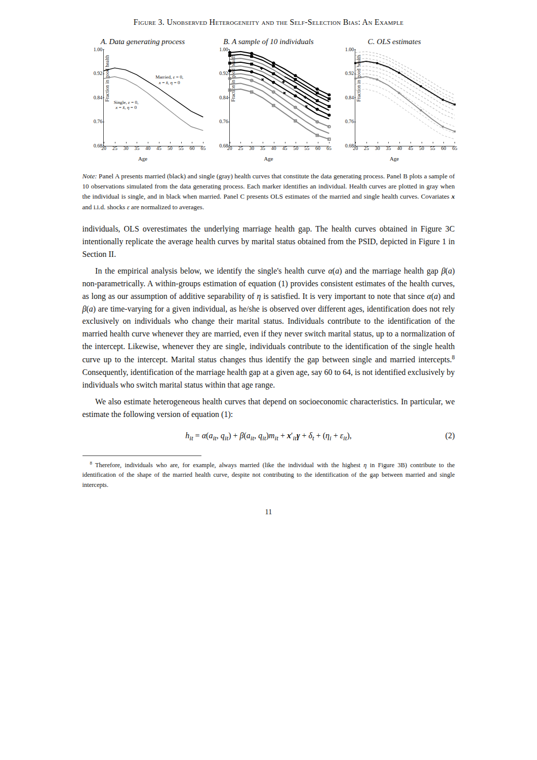Figure 3. Unobserved Heterogeneity and the Self-Selection Bias: An Example
A. Data generating process
Fraction in good health 1.00 0.92 0.84 0.76 0.68 20 25 30 35 40 45 50 55 60 65
Married, ε = 0,
x = x̄, η = 0
Single, ε = 0,
x = x̄, η = 0
Age
B. A sample of 10 individuals
Fraction in good health 1.00 0.92 0.84 0.76 0.68 20 25 30 35 40 45 50 55 60 65
Age
C. OLS estimates
Fraction in good health 1.00 0.92 0.84 0.76 0.68 20 25 30 35 40 45 50 55 60 65
Age
Note: Panel A presents married (black) and single (gray) health curves that constitute the data generating process. Panel B plots a sample of 10 observations simulated from the data generating process. Each marker identifies an individual. Health curves are plotted in gray when the individual is single, and in black when married. Panel C presents OLS estimates of the married and single health curves. Covariates x and i.i.d. shocks ε are normalized to averages.
individuals, OLS overestimates the underlying marriage health gap. The health curves obtained in Figure 3C intentionally replicate the average health curves by marital status obtained from the PSID, depicted in Figure 1 in Section II.
In the empirical analysis below, we identify the single's health curve α(a) and the marriage health gap β(a) non-parametrically. A within-groups estimation of equation (1) provides consistent estimates of the health curves, as long as our assumption of additive separability of η is satisfied. It is very important to note that since α(a) and β(a) are time-varying for a given individual, as he/she is observed over different ages, identification does not rely exclusively on individuals who change their marital status. Individuals contribute to the identification of the married health curve whenever they are married, even if they never switch marital status, up to a normalization of the intercept. Likewise, whenever they are single, individuals contribute to the identification of the single health curve up to the intercept. Marital status changes thus identify the gap between single and married intercepts.8 Consequently, identification of the marriage health gap at a given age, say 60 to 64, is not identified exclusively by individuals who switch marital status within that age range.
We also estimate heterogeneous health curves that depend on socioeconomic characteristics. In particular, we estimate the following version of equation (1):
hit = α(ait, qit) + β(ait, qit)mit + x′itγ + δt + (ηi + εit), (2)
8 Therefore, individuals who are, for example, always married (like the individual with the highest η in Figure 3B) contribute to the identification of the shape of the married health curve, despite not contributing to the identification of the gap between married and single intercepts.
11